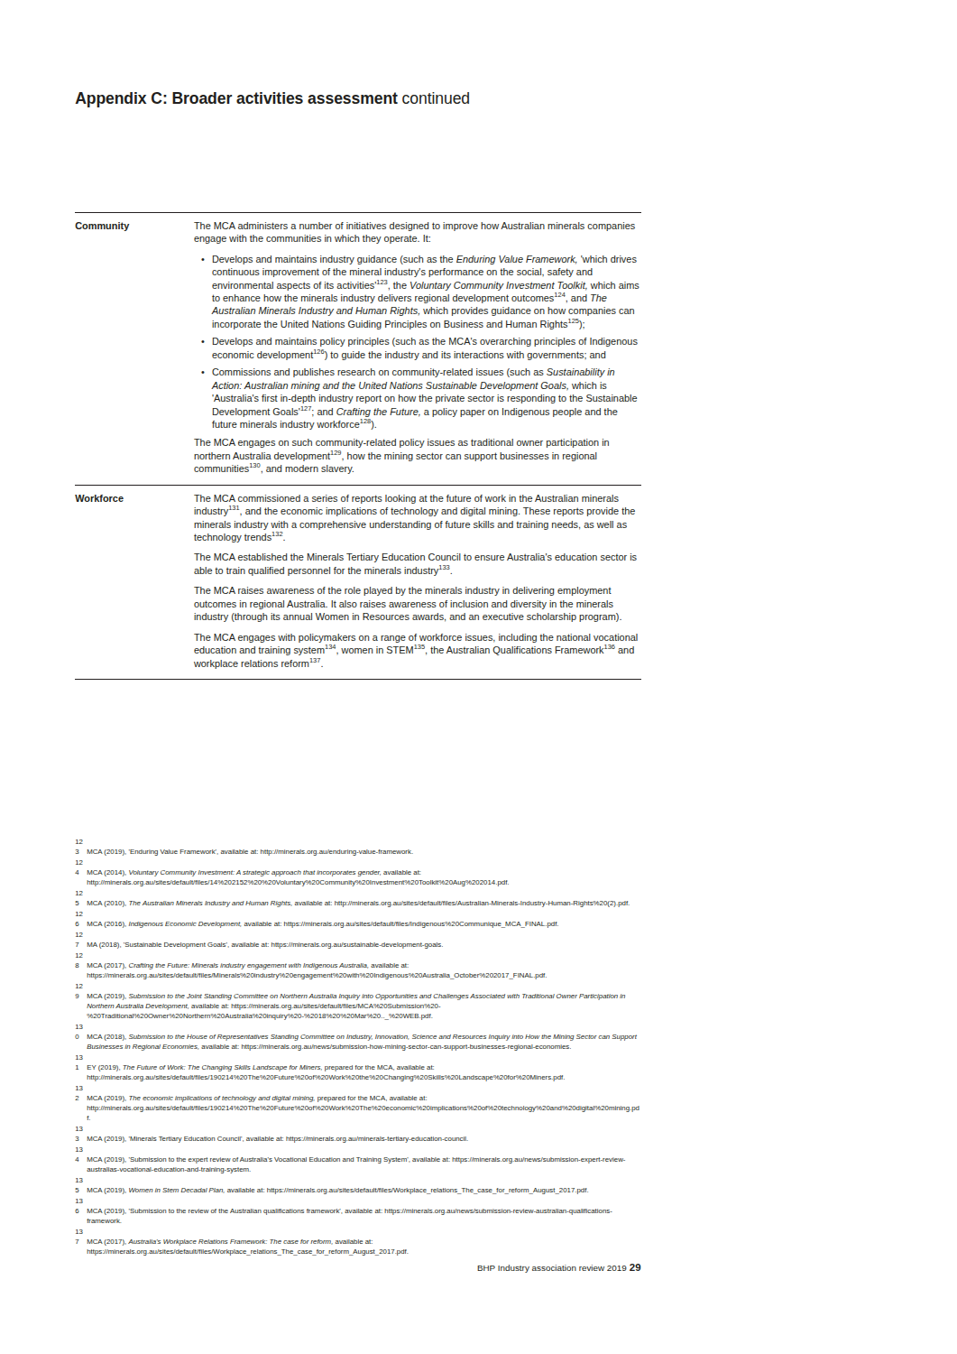Appendix C: Broader activities assessment continued
| Community | The MCA administers a number of initiatives designed to improve how Australian minerals companies engage with the communities in which they operate. It: Develops and maintains industry guidance (such as the Enduring Value Framework, 'which drives continuous improvement of the mineral industry's performance on the social, safety and environmental aspects of its activities' 123 , the Voluntary Community Investment Toolkit, which aims to enhance how the minerals industry delivers regional development outcomes 124 , and The Australian Minerals Industry and Human Rights, which provides guidance on how companies can incorporate the United Nations Guiding Principles on Business and Human Rights 125 ); Develops and maintains policy principles (such as the MCA's overarching principles of Indigenous economic development 126 ) to guide the industry and its interactions with governments; and Commissions and publishes research on community-related issues (such as Sustainability in Action: Australian mining and the United Nations Sustainable Development Goals, which is 'Australia's first in-depth industry report on how the private sector is responding to the Sustainable Development Goals' 127 ; and Crafting the Future, a policy paper on Indigenous people and the future minerals industry workforce 128 ). The MCA engages on such community-related policy issues as traditional owner participation in northern Australia development 129 , how the mining sector can support businesses in regional communities 130 , and modern slavery. |
| Workforce | The MCA commissioned a series of reports looking at the future of work in the Australian minerals industry 131 , and the economic implications of technology and digital mining. These reports provide the minerals industry with a comprehensive understanding of future skills and training needs, as well as technology trends 132 . The MCA established the Minerals Tertiary Education Council to ensure Australia's education sector is able to train qualified personnel for the minerals industry 133 . The MCA raises awareness of the role played by the minerals industry in delivering employment outcomes in regional Australia. It also raises awareness of inclusion and diversity in the minerals industry (through its annual Women in Resources awards, and an executive scholarship program). The MCA engages with policymakers on a range of workforce issues, including the national vocational education and training system 134 , women in STEM 135 , the Australian Qualifications Framework 136 and workplace relations reform 137 . |
123 MCA (2019), 'Enduring Value Framework', available at: http://minerals.org.au/enduring-value-framework.
124 MCA (2014), Voluntary Community Investment: A strategic approach that incorporates gender, available at: http://minerals.org.au/sites/default/files/14%202152%20%20Voluntary%20Community%20Investment%20Toolkit%20Aug%202014.pdf.
125 MCA (2010), The Australian Minerals Industry and Human Rights, available at: http://minerals.org.au/sites/default/files/Australian-Minerals-Industry-Human-Rights%20(2).pdf.
126 MCA (2016), Indigenous Economic Development, available at: https://minerals.org.au/sites/default/files/Indigenous%20Communique_MCA_FINAL.pdf.
127 MA (2018), 'Sustainable Development Goals', available at: https://minerals.org.au/sustainable-development-goals.
128 MCA (2017), Crafting the Future: Minerals industry engagement with Indigenous Australia, available at: https://minerals.org.au/sites/default/files/Minerals%20industry%20engagement%20with%20Indigenous%20Australia_October%202017_FINAL.pdf.
129 MCA (2019), Submission to the Joint Standing Committee on Northern Australia Inquiry into Opportunities and Challenges Associated with Traditional Owner Participation in Northern Australia Development, available at: https://minerals.org.au/sites/default/files/MCA%20Submission%20-%20Traditional%20Owner%20Northern%20Australia%20inquiry%20-%2018%20%20Mar%20.._%20WEB.pdf.
130 MCA (2018), Submission to the House of Representatives Standing Committee on Industry, Innovation, Science and Resources Inquiry into How the Mining Sector can Support Businesses in Regional Economies, available at: https://minerals.org.au/news/submission-how-mining-sector-can-support-businesses-regional-economies.
131 EY (2019), The Future of Work: The Changing Skills Landscape for Miners, prepared for the MCA, available at: http://minerals.org.au/sites/default/files/190214%20The%20Future%20of%20Work%20the%20Changing%20Skills%20Landscape%20for%20Miners.pdf.
132 MCA (2019), The economic implications of technology and digital mining, prepared for the MCA, available at: http://minerals.org.au/sites/default/files/190214%20The%20Future%20of%20Work%20The%20economic%20implications%20of%20technology%20and%20digital%20mining.pdf.
133 MCA (2019), 'Minerals Tertiary Education Council', available at: https://minerals.org.au/minerals-tertiary-education-council.
134 MCA (2019), 'Submission to the expert review of Australia's Vocational Education and Training System', available at: https://minerals.org.au/news/submission-expert-review-australias-vocational-education-and-training-system.
135 MCA (2019), Women in Stem Decadal Plan, available at: https://minerals.org.au/sites/default/files/Workplace_relations_The_case_for_reform_August_2017.pdf.
136 MCA (2019), 'Submission to the review of the Australian qualifications framework', available at: https://minerals.org.au/news/submission-review-australian-qualifications-framework.
137 MCA (2017), Australia's Workplace Relations Framework: The case for reform, available at: https://minerals.org.au/sites/default/files/Workplace_relations_The_case_for_reform_August_2017.pdf.
BHP Industry association review 201929